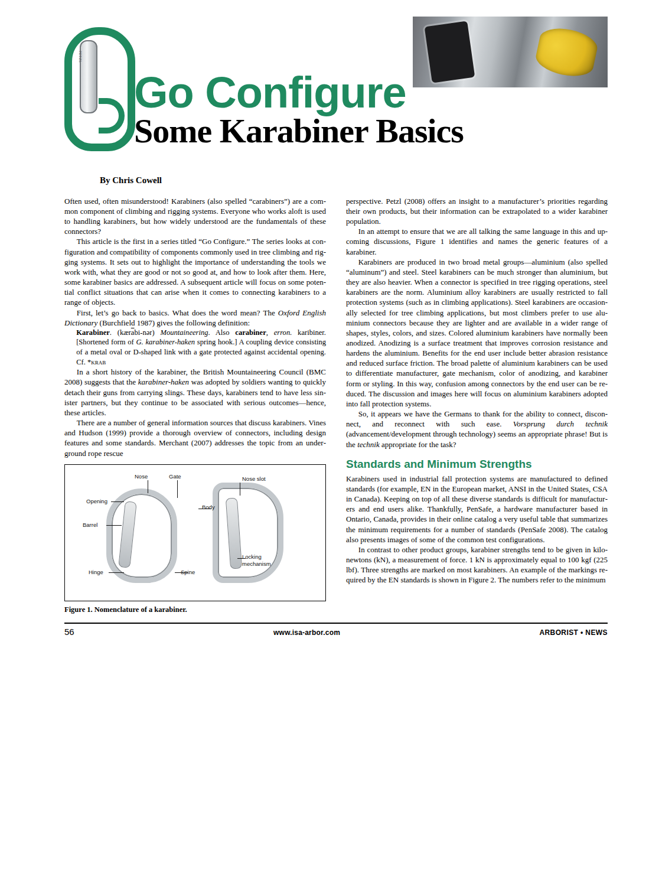PETZL
Go Configure
Some Karabiner Basics
By Chris Cowell
Often used, often misunderstood! Karabiners (also spelled “carabiners”) are a common component of climbing and rigging systems. Everyone who works aloft is used to handling karabiners, but how widely understood are the fundamentals of these connectors?
This article is the first in a series titled “Go Configure.” The series looks at configuration and compatibility of components commonly used in tree climbing and rigging systems. It sets out to highlight the importance of understanding the tools we work with, what they are good or not so good at, and how to look after them. Here, some karabiner basics are addressed. A subsequent article will focus on some potential conflict situations that can arise when it comes to connecting karabiners to a range of objects.
First, let’s go back to basics. What does the word mean? The Oxford English Dictionary (Burchfield 1987) gives the following definition:
Karabiner. (kærabi-nər) Mountaineering. Also carabiner, erron. karibiner. [Shortened form of G. karabiner-haken spring hook.] A coupling device consisting of a metal oval or D-shaped link with a gate protected against accidental opening. Cf. *krab
In a short history of the karabiner, the British Mountaineering Council (BMC 2008) suggests that the karabiner-haken was adopted by soldiers wanting to quickly detach their guns from carrying slings. These days, karabiners tend to have less sinister partners, but they continue to be associated with serious outcomes—hence, these articles.
There are a number of general information sources that discuss karabiners. Vines and Hudson (1999) provide a thorough overview of connectors, including design features and some standards. Merchant (2007) addresses the topic from an underground rope rescue
©MARK BRIDGE
Nose Gate Nose slot Opening Body Barrel Hinge Spine Locking
mechanism
Figure 1. Nomenclature of a karabiner.
perspective. Petzl (2008) offers an insight to a manufacturer’s priorities regarding their own products, but their information can be extrapolated to a wider karabiner population.
In an attempt to ensure that we are all talking the same language in this and upcoming discussions, Figure 1 identifies and names the generic features of a karabiner.
Karabiners are produced in two broad metal groups—aluminium (also spelled “aluminum”) and steel. Steel karabiners can be much stronger than aluminium, but they are also heavier. When a connector is specified in tree rigging operations, steel karabiners are the norm. Aluminium alloy karabiners are usually restricted to fall protection systems (such as in climbing applications). Steel karabiners are occasionally selected for tree climbing applications, but most climbers prefer to use aluminium connectors because they are lighter and are available in a wider range of shapes, styles, colors, and sizes. Colored aluminium karabiners have normally been anodized. Anodizing is a surface treatment that improves corrosion resistance and hardens the aluminium. Benefits for the end user include better abrasion resistance and reduced surface friction. The broad palette of aluminium karabiners can be used to differentiate manufacturer, gate mechanism, color of anodizing, and karabiner form or styling. In this way, confusion among connectors by the end user can be reduced. The discussion and images here will focus on aluminium karabiners adopted into fall protection systems.
So, it appears we have the Germans to thank for the ability to connect, disconnect, and reconnect with such ease. Vorsprung durch technik (advancement/development through technology) seems an appropriate phrase! But is the technik appropriate for the task?
Standards and Minimum Strengths
Karabiners used in industrial fall protection systems are manufactured to defined standards (for example, EN in the European market, ANSI in the United States, CSA in Canada). Keeping on top of all these diverse standards is difficult for manufacturers and end users alike. Thankfully, PenSafe, a hardware manufacturer based in Ontario, Canada, provides in their online catalog a very useful table that summarizes the minimum requirements for a number of standards (PenSafe 2008). The catalog also presents images of some of the common test configurations.
In contrast to other product groups, karabiner strengths tend to be given in kilonewtons (kN), a measurement of force. 1 kN is approximately equal to 100 kgf (225 lbf). Three strengths are marked on most karabiners. An example of the markings required by the EN standards is shown in Figure 2. The numbers refer to the minimum
56
www.isa-arbor.com
ARBORIST • NEWS